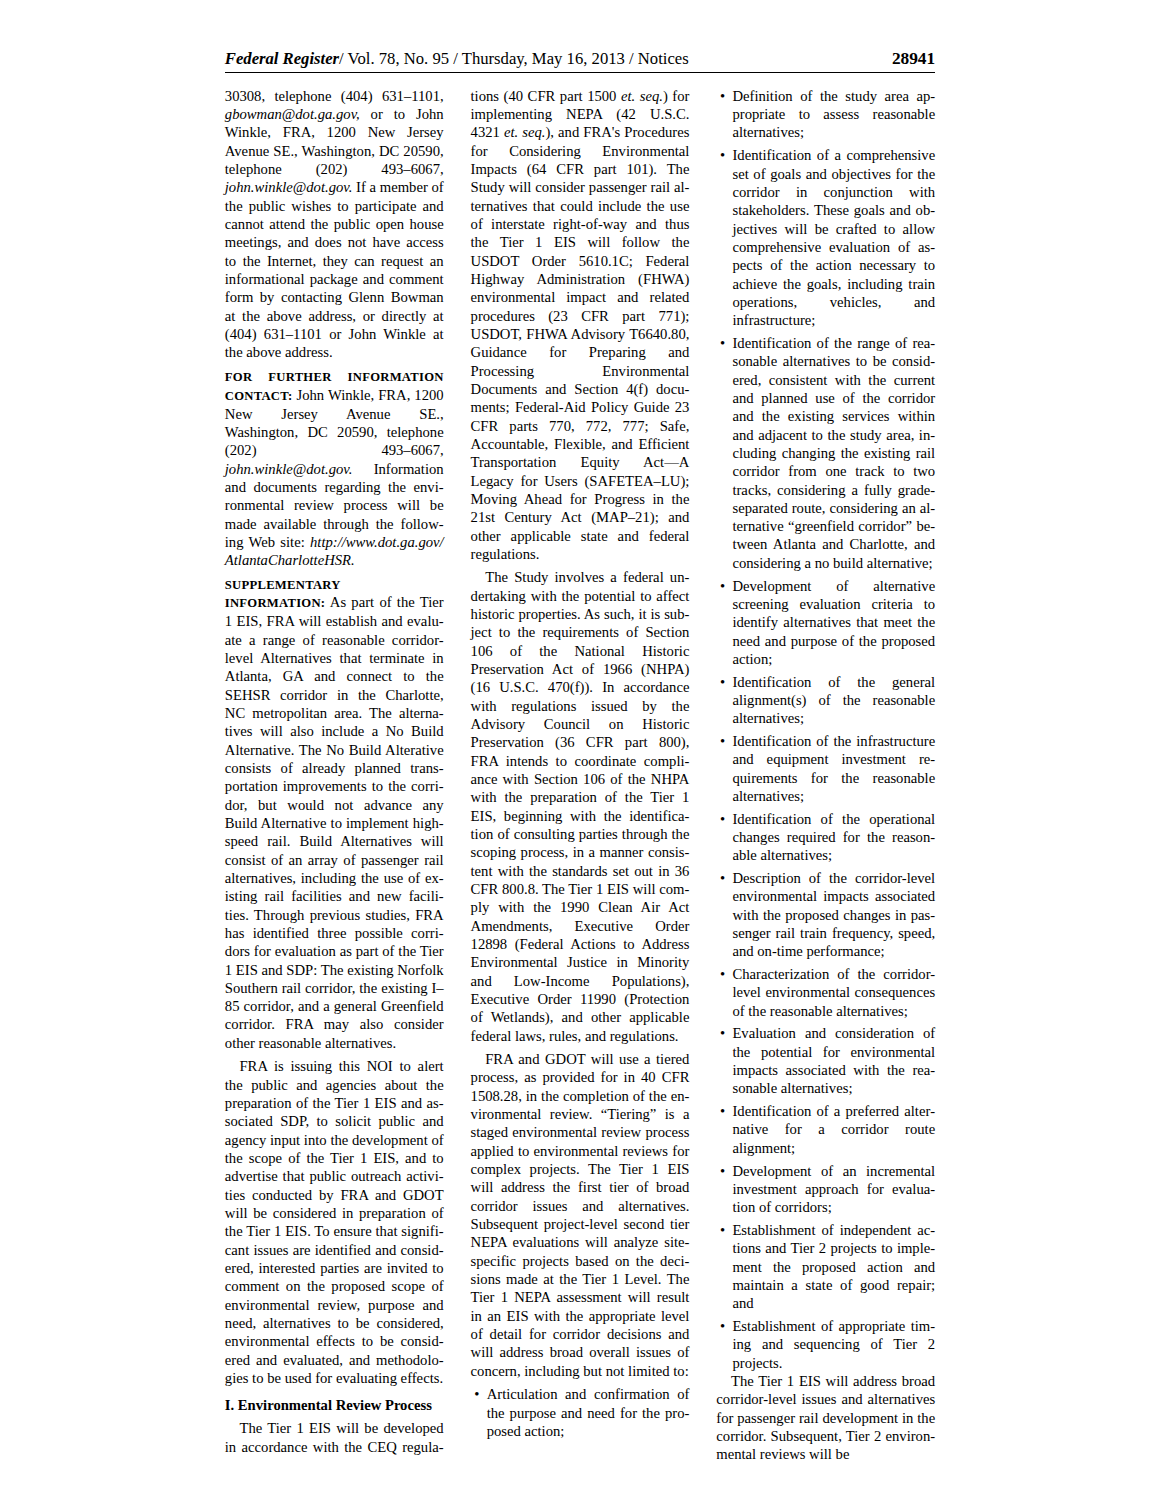Federal Register/ Vol. 78, No. 95 / Thursday, May 16, 2013 / Notices
28941
30308, telephone (404) 631–1101, gbowman@dot.ga.gov, or to John Winkle, FRA, 1200 New Jersey Avenue SE., Washington, DC 20590, telephone (202) 493–6067, john.winkle@dot.gov. If a member of the public wishes to participate and cannot attend the public open house meetings, and does not have access to the Internet, they can request an informational package and comment form by contacting Glenn Bowman at the above address, or directly at (404) 631–1101 or John Winkle at the above address.
For further information contact: John Winkle, FRA, 1200 New Jersey Avenue SE., Washington, DC 20590, telephone (202) 493–6067, john.winkle@dot.gov. Information and documents regarding the environmental review process will be made available through the following Web site: http://www.dot.ga.gov/ AtlantaCharlotteHSR.
Supplementary information: As part of the Tier 1 EIS, FRA will establish and evaluate a range of reasonable corridor-level Alternatives that terminate in Atlanta, GA and connect to the SEHSR corridor in the Charlotte, NC metropolitan area. The alternatives will also include a No Build Alternative. The No Build Alterative consists of already planned transportation improvements to the corridor, but would not advance any Build Alternative to implement high-speed rail. Build Alternatives will consist of an array of passenger rail alternatives, including the use of existing rail facilities and new facilities. Through previous studies, FRA has identified three possible corridors for evaluation as part of the Tier 1 EIS and SDP: The existing Norfolk Southern rail corridor, the existing I–85 corridor, and a general Greenfield corridor. FRA may also consider other reasonable alternatives.
FRA is issuing this NOI to alert the public and agencies about the preparation of the Tier 1 EIS and associated SDP, to solicit public and agency input into the development of the scope of the Tier 1 EIS, and to advertise that public outreach activities conducted by FRA and GDOT will be considered in preparation of the Tier 1 EIS. To ensure that significant issues are identified and considered, interested parties are invited to comment on the proposed scope of environmental review, purpose and need, alternatives to be considered, environmental effects to be considered and evaluated, and methodologies to be used for evaluating effects.
I. Environmental Review Process
The Tier 1 EIS will be developed in accordance with the CEQ regulations (40 CFR part 1500 et. seq.) for implementing NEPA (42 U.S.C. 4321 et. seq.), and FRA's Procedures for Considering Environmental Impacts (64 CFR part 101). The Study will consider passenger rail alternatives that could include the use of interstate right-of-way and thus the Tier 1 EIS will follow the USDOT Order 5610.1C; Federal Highway Administration (FHWA) environmental impact and related procedures (23 CFR part 771); USDOT, FHWA Advisory T6640.80, Guidance for Preparing and Processing Environmental Documents and Section 4(f) documents; Federal-Aid Policy Guide 23 CFR parts 770, 772, 777; Safe, Accountable, Flexible, and Efficient Transportation Equity Act—A Legacy for Users (SAFETEA–LU); Moving Ahead for Progress in the 21st Century Act (MAP–21); and other applicable state and federal regulations.
The Study involves a federal undertaking with the potential to affect historic properties. As such, it is subject to the requirements of Section 106 of the National Historic Preservation Act of 1966 (NHPA) (16 U.S.C. 470(f)). In accordance with regulations issued by the Advisory Council on Historic Preservation (36 CFR part 800), FRA intends to coordinate compliance with Section 106 of the NHPA with the preparation of the Tier 1 EIS, beginning with the identification of consulting parties through the scoping process, in a manner consistent with the standards set out in 36 CFR 800.8. The Tier 1 EIS will comply with the 1990 Clean Air Act Amendments, Executive Order 12898 (Federal Actions to Address Environmental Justice in Minority and Low-Income Populations), Executive Order 11990 (Protection of Wetlands), and other applicable federal laws, rules, and regulations.
FRA and GDOT will use a tiered process, as provided for in 40 CFR 1508.28, in the completion of the environmental review. “Tiering” is a staged environmental review process applied to environmental reviews for complex projects. The Tier 1 EIS will address the first tier of broad corridor issues and alternatives. Subsequent project-level second tier NEPA evaluations will analyze site-specific projects based on the decisions made at the Tier 1 Level. The Tier 1 NEPA assessment will result in an EIS with the appropriate level of detail for corridor decisions and will address broad overall issues of concern, including but not limited to:
Articulation and confirmation of the purpose and need for the proposed action;
Definition of the study area appropriate to assess reasonable alternatives;
Identification of a comprehensive set of goals and objectives for the corridor in conjunction with stakeholders. These goals and objectives will be crafted to allow comprehensive evaluation of aspects of the action necessary to achieve the goals, including train operations, vehicles, and infrastructure;
Identification of the range of reasonable alternatives to be considered, consistent with the current and planned use of the corridor and the existing services within and adjacent to the study area, including changing the existing rail corridor from one track to two tracks, considering a fully grade-separated route, considering an alternative “greenfield corridor” between Atlanta and Charlotte, and considering a no build alternative;
Development of alternative screening evaluation criteria to identify alternatives that meet the need and purpose of the proposed action;
Identification of the general alignment(s) of the reasonable alternatives;
Identification of the infrastructure and equipment investment requirements for the reasonable alternatives;
Identification of the operational changes required for the reasonable alternatives;
Description of the corridor-level environmental impacts associated with the proposed changes in passenger rail train frequency, speed, and on-time performance;
Characterization of the corridor-level environmental consequences of the reasonable alternatives;
Evaluation and consideration of the potential for environmental impacts associated with the reasonable alternatives;
Identification of a preferred alternative for a corridor route alignment;
Development of an incremental investment approach for evaluation of corridors;
Establishment of independent actions and Tier 2 projects to implement the proposed action and maintain a state of good repair; and
Establishment of appropriate timing and sequencing of Tier 2 projects.
The Tier 1 EIS will address broad corridor-level issues and alternatives for passenger rail development in the corridor. Subsequent, Tier 2 environmental reviews will be